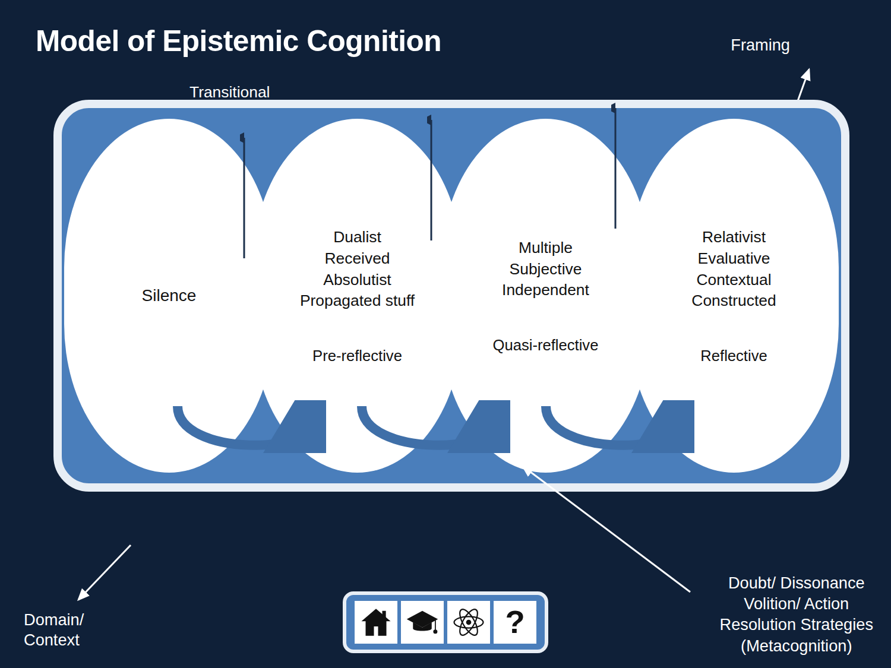Model of Epistemic Cognition
Framing
Transitional
Silence
Dualist
Received
Absolutist
Propagated stuff
Pre-reflective
Multiple
Subjective
Independent
Quasi-reflective
Relativist
Evaluative
Contextual
Constructed
Reflective
Domain/
Context
?
Doubt/ Dissonance
Volition/ Action
Resolution Strategies
(Metacognition)